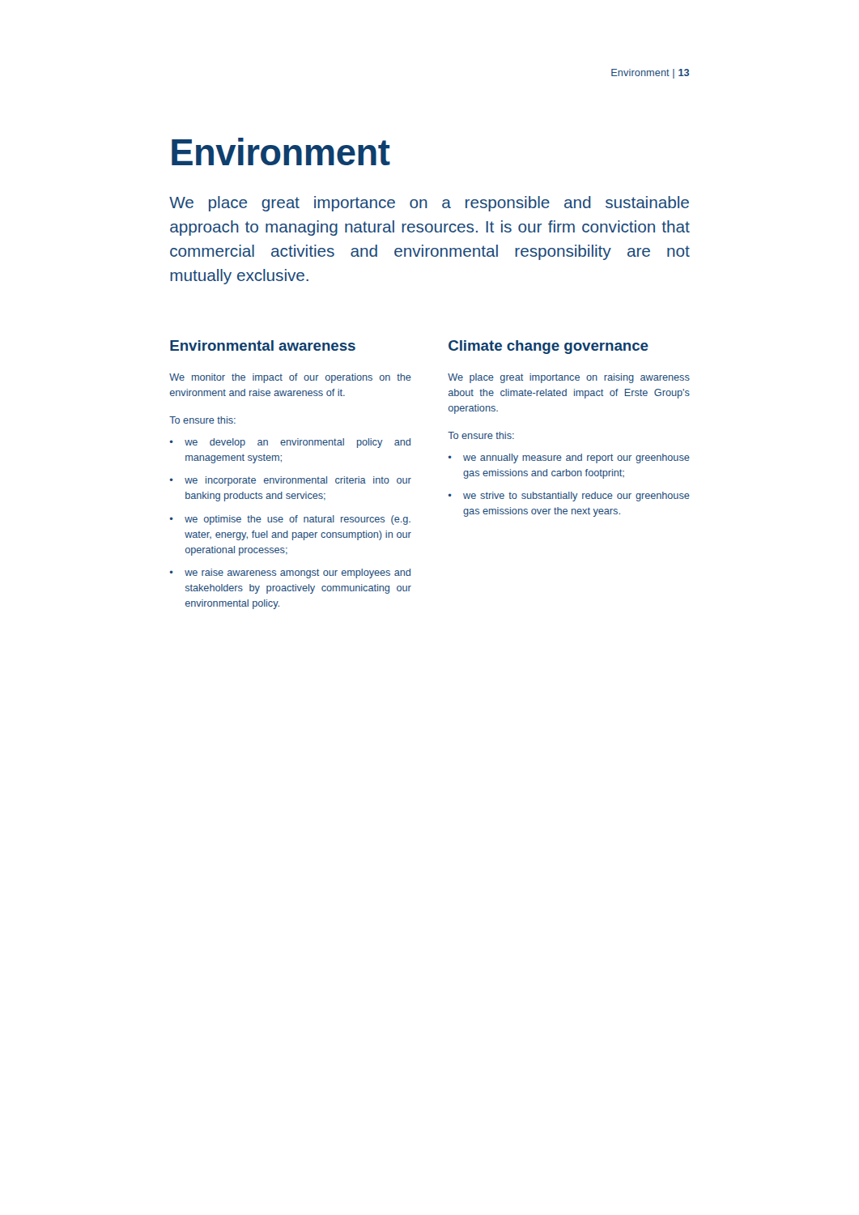Environment | 13
Environment
We place great importance on a responsible and sustainable approach to managing natural resources. It is our firm conviction that commercial activities and environmental responsibility are not mutually exclusive.
Environmental awareness
We monitor the impact of our operations on the environment and raise awareness of it.
To ensure this:
we develop an environmental policy and management system;
we incorporate environmental criteria into our banking products and services;
we optimise the use of natural resources (e.g. water, energy, fuel and paper consumption) in our operational processes;
we raise awareness amongst our employees and stakeholders by proactively communicating our environmental policy.
Climate change governance
We place great importance on raising awareness about the climate-related impact of Erste Group's operations.
To ensure this:
we annually measure and report our greenhouse gas emissions and carbon footprint;
we strive to substantially reduce our greenhouse gas emissions over the next years.